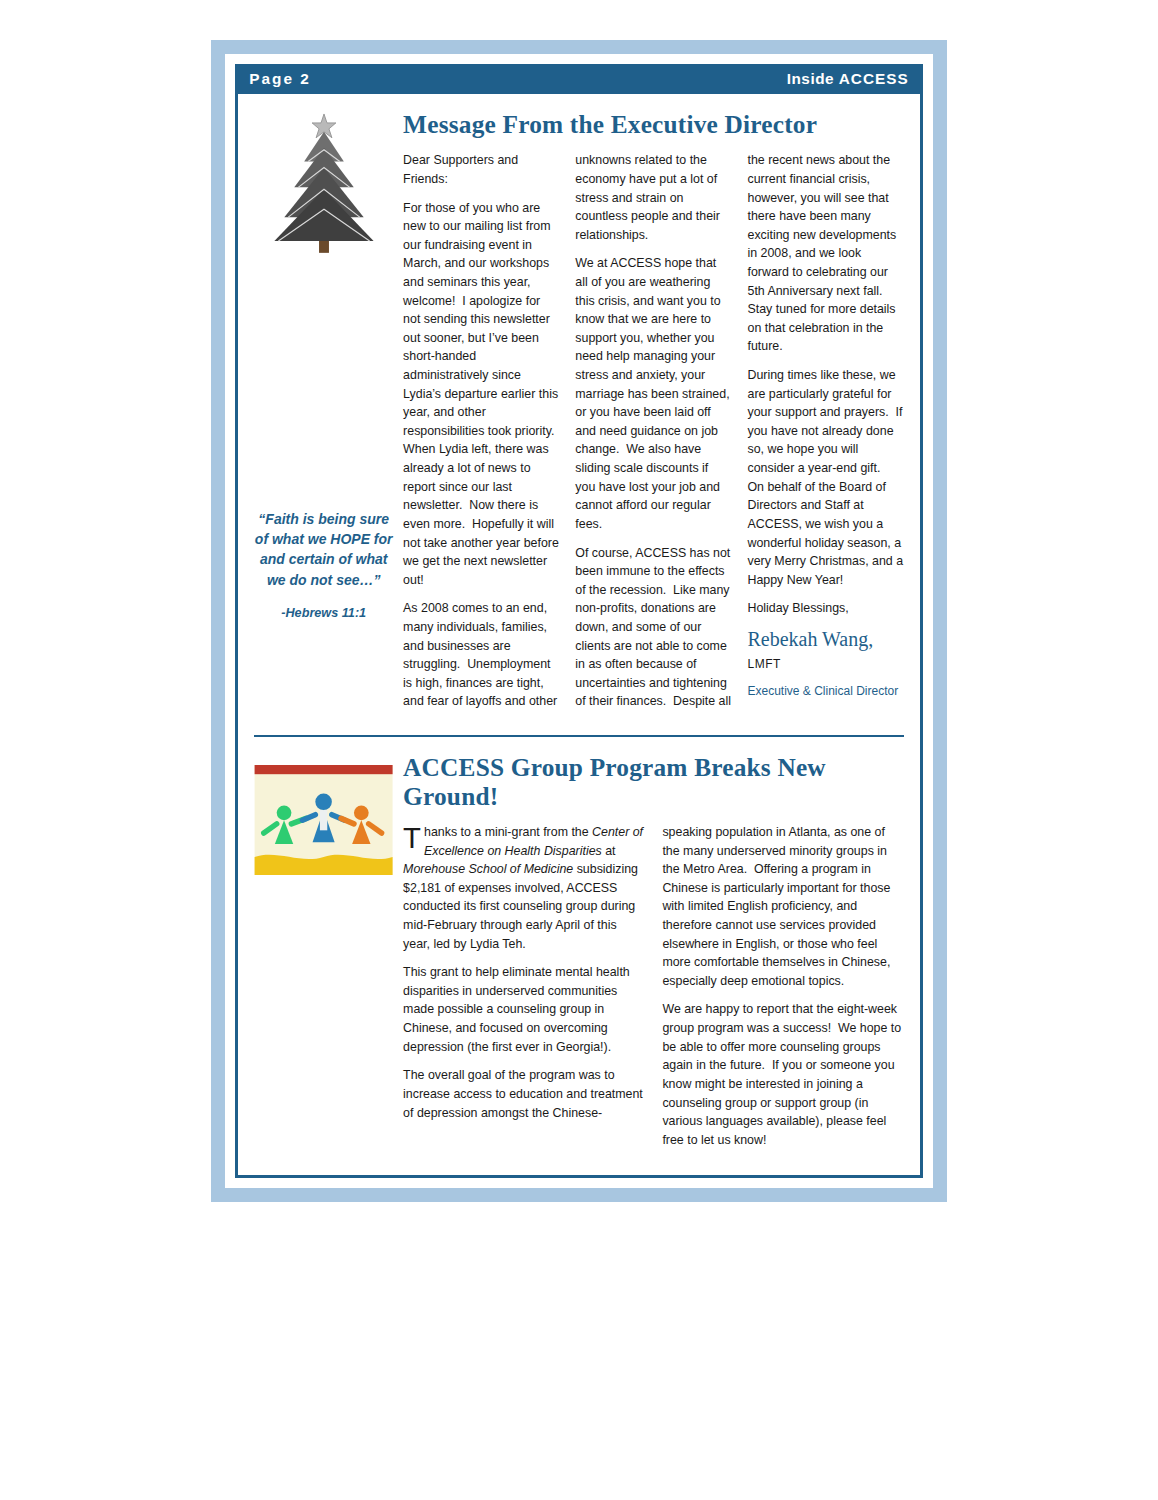Page 2
Inside ACCESS
“Faith is being sure of what we HOPE for and certain of what we do not see…” -Hebrews 11:1
Message From the Executive Director
Dear Supporters and Friends:
For those of you who are new to our mailing list from our fundraising event in March, and our workshops and seminars this year, welcome! I apologize for not sending this newsletter out sooner, but I’ve been short-handed administratively since Lydia’s departure earlier this year, and other responsibilities took priority. When Lydia left, there was already a lot of news to report since our last newsletter. Now there is even more. Hopefully it will not take another year before we get the next newsletter out!
As 2008 comes to an end, many individuals, families, and businesses are struggling. Unemployment is high, finances are tight, and fear of layoffs and other
unknowns related to the economy have put a lot of stress and strain on countless people and their relationships.
We at ACCESS hope that all of you are weathering this crisis, and want you to know that we are here to support you, whether you need help managing your stress and anxiety, your marriage has been strained, or you have been laid off and need guidance on job change. We also have sliding scale discounts if you have lost your job and cannot afford our regular fees.
Of course, ACCESS has not been immune to the effects of the recession. Like many non-profits, donations are down, and some of our clients are not able to come in as often because of uncertainties and tightening of their finances. Despite all
the recent news about the current financial crisis, however, you will see that there have been many exciting new developments in 2008, and we look forward to celebrating our 5th Anniversary next fall. Stay tuned for more details on that celebration in the future.
During times like these, we are particularly grateful for your support and prayers. If you have not already done so, we hope you will consider a year-end gift. On behalf of the Board of Directors and Staff at ACCESS, we wish you a wonderful holiday season, a very Merry Christmas, and a Happy New Year!
Holiday Blessings,
Rebekah Wang, LMFT
Executive & Clinical Director
ACCESS Group Program Breaks New Ground!
Thanks to a mini-grant from the Center of Excellence on Health Disparities at Morehouse School of Medicine subsidizing $2,181 of expenses involved, ACCESS conducted its first counseling group during mid-February through early April of this year, led by Lydia Teh.
This grant to help eliminate mental health disparities in underserved communities made possible a counseling group in Chinese, and focused on overcoming depression (the first ever in Georgia!).
The overall goal of the program was to increase access to education and treatment of depression amongst the Chinese-
speaking population in Atlanta, as one of the many underserved minority groups in the Metro Area. Offering a program in Chinese is particularly important for those with limited English proficiency, and therefore cannot use services provided elsewhere in English, or those who feel more comfortable themselves in Chinese, especially deep emotional topics.
We are happy to report that the eight-week group program was a success! We hope to be able to offer more counseling groups again in the future. If you or someone you know might be interested in joining a counseling group or support group (in various languages available), please feel free to let us know!